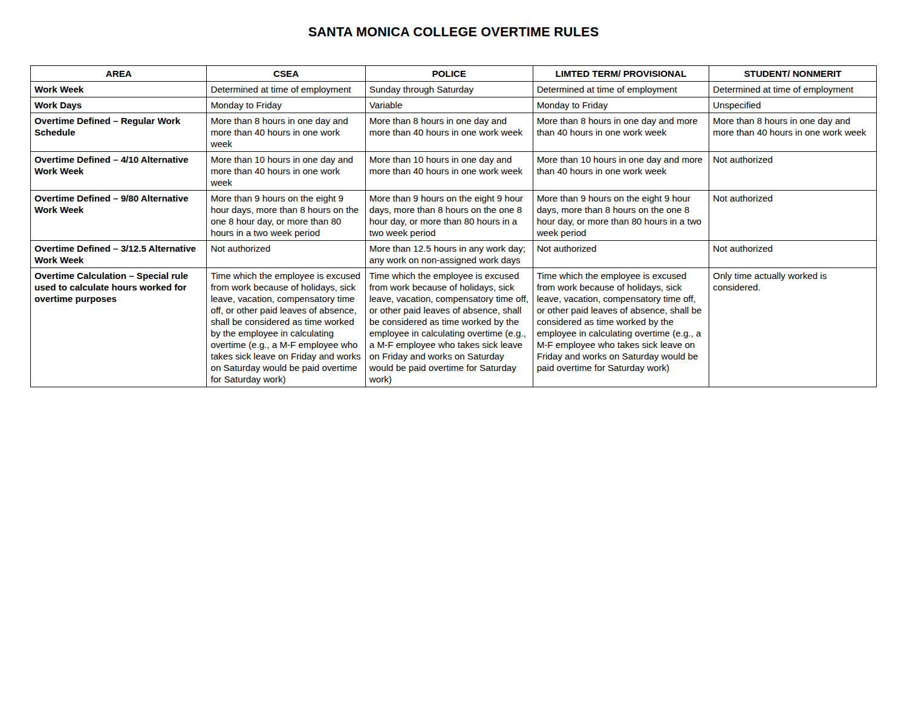SANTA MONICA COLLEGE OVERTIME RULES
| AREA | CSEA | POLICE | LIMTED TERM/ PROVISIONAL | STUDENT/ NONMERIT |
| --- | --- | --- | --- | --- |
| Work Week | Determined at time of employment | Sunday through Saturday | Determined at time of employment | Determined at time of employment |
| Work Days | Monday to Friday | Variable | Monday to Friday | Unspecified |
| Overtime Defined – Regular Work Schedule | More than 8 hours in one day and more than 40 hours in one work week | More than 8 hours in one day and more than 40 hours in one work week | More than 8 hours in one day and more than 40 hours in one work week | More than 8 hours in one day and more than 40 hours in one work week |
| Overtime Defined – 4/10 Alternative Work Week | More than 10 hours in one day and more than 40 hours in one work week | More than 10 hours in one day and more than 40 hours in one work week | More than 10 hours in one day and more than 40 hours in one work week | Not authorized |
| Overtime Defined – 9/80 Alternative Work Week | More than 9 hours on the eight 9 hour days, more than 8 hours on the one 8 hour day, or more than 80 hours in a two week period | More than 9 hours on the eight 9 hour days, more than 8 hours on the one 8 hour day, or more than 80 hours in a two week period | More than 9 hours on the eight 9 hour days, more than 8 hours on the one 8 hour day, or more than 80 hours in a two week period | Not authorized |
| Overtime Defined – 3/12.5 Alternative Work Week | Not authorized | More than 12.5 hours in any work day; any work on non-assigned work days | Not authorized | Not authorized |
| Overtime Calculation – Special rule used to calculate hours worked for overtime purposes | Time which the employee is excused from work because of holidays, sick leave, vacation, compensatory time off, or other paid leaves of absence, shall be considered as time worked by the employee in calculating overtime (e.g., a M-F employee who takes sick leave on Friday and works on Saturday would be paid overtime for Saturday work) | Time which the employee is excused from work because of holidays, sick leave, vacation, compensatory time off, or other paid leaves of absence, shall be considered as time worked by the employee in calculating overtime (e.g., a M-F employee who takes sick leave on Friday and works on Saturday would be paid overtime for Saturday work) | Time which the employee is excused from work because of holidays, sick leave, vacation, compensatory time off, or other paid leaves of absence, shall be considered as time worked by the employee in calculating overtime (e.g., a M-F employee who takes sick leave on Friday and works on Saturday would be paid overtime for Saturday work) | Only time actually worked is considered. |